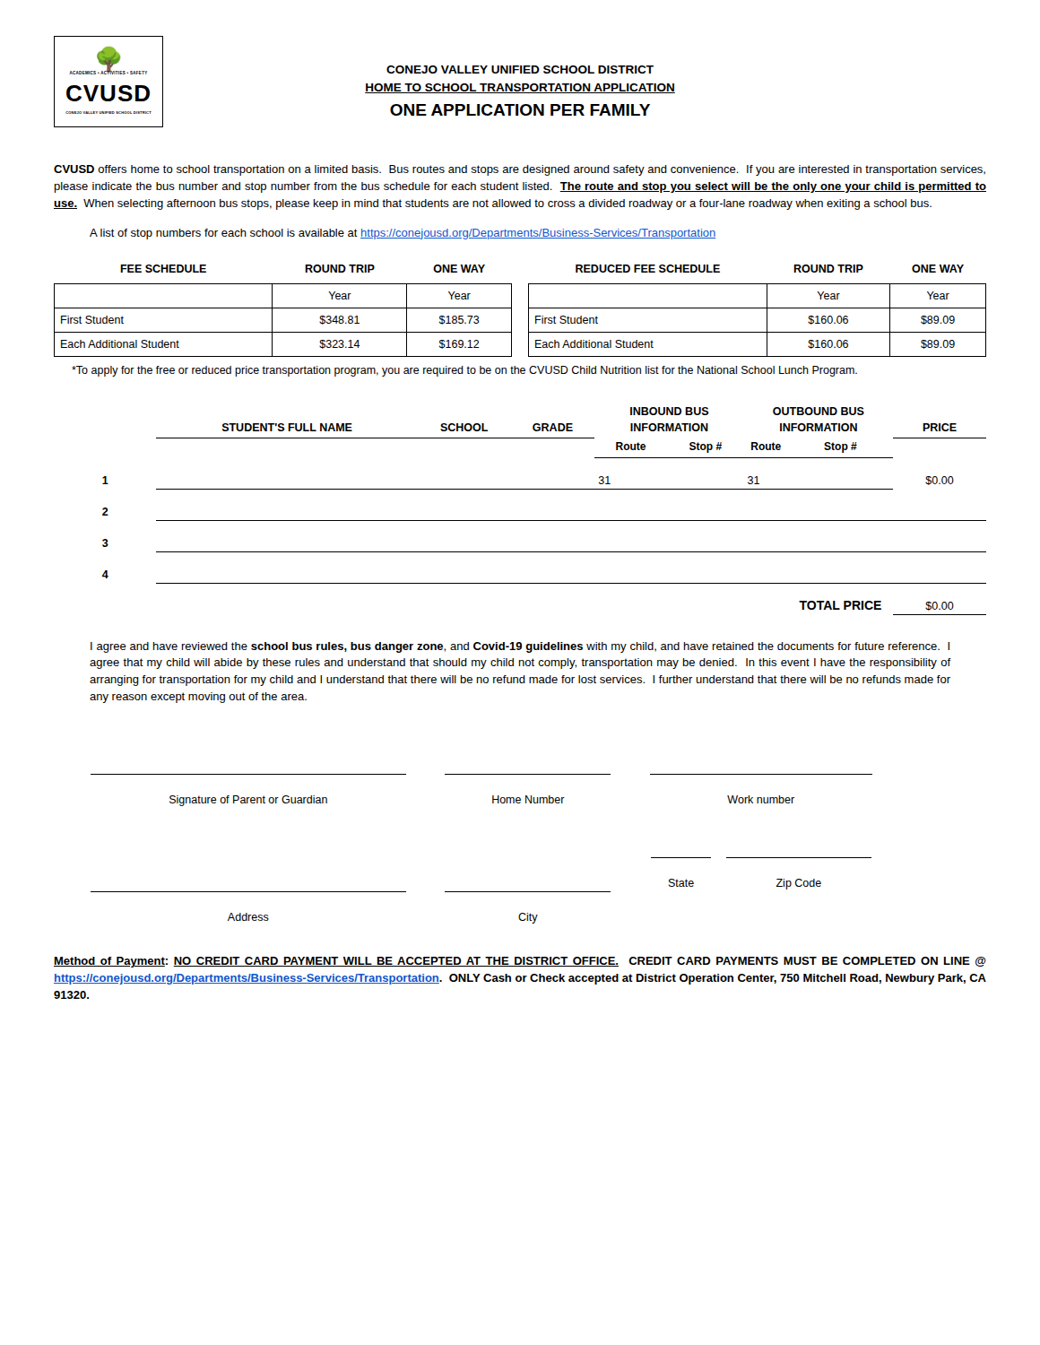🌳
ACADEMICS • ACTIVITIES • SAFETY
CVUSD
CONEJO VALLEY UNIFIED SCHOOL DISTRICT
CONEJO VALLEY UNIFIED SCHOOL DISTRICT
HOME TO SCHOOL TRANSPORTATION APPLICATION
ONE APPLICATION PER FAMILY
CVUSD offers home to school transportation on a limited basis. Bus routes and stops are designed around safety and convenience. If you are interested in transportation services, please indicate the bus number and stop number from the bus schedule for each student listed. The route and stop you select will be the only one your child is permitted to use. When selecting afternoon bus stops, please keep in mind that students are not allowed to cross a divided roadway or a four-lane roadway when exiting a school bus.
A list of stop numbers for each school is available at https://conejousd.org/Departments/Business-Services/Transportation
| FEE SCHEDULE | ROUND TRIP | ONE WAY |
| | Year | Year |
| First Student | $348.81 | $185.73 |
| Each Additional Student | $323.14 | $169.12 |
| REDUCED FEE SCHEDULE | ROUND TRIP | ONE WAY |
| | Year | Year |
| First Student | $160.06 | $89.09 |
| Each Additional Student | $160.06 | $89.09 |
*To apply for the free or reduced price transportation program, you are required to be on the CVUSD Child Nutrition list for the National School Lunch Program.
| | STUDENT'S FULL NAME | SCHOOL | GRADE | INBOUND BUS INFORMATION | OUTBOUND BUS INFORMATION | PRICE |
| --- | --- | --- | --- | --- | --- | --- |
| | | | | Route | Stop # | Route | Stop # | |
| 1 | | | | 31 | | 31 | | $0.00 |
| 2 | | | | | | | | |
| 3 | | | | | | | | |
| 4 | | | | | | | | |
| | TOTAL PRICE | $0.00 |
I agree and have reviewed the school bus rules, bus danger zone, and Covid-19 guidelines with my child, and have retained the documents for future reference. I agree that my child will abide by these rules and understand that should my child not comply, transportation may be denied. In this event I have the responsibility of arranging for transportation for my child and I understand that there will be no refund made for lost services. I further understand that there will be no refunds made for any reason except moving out of the area.
| Signature of Parent or Guardian | | Home Number | | Work number | |
| | | | | / State / / Zip Code / | |
| Address | | City | | | |
Method of Payment: NO CREDIT CARD PAYMENT WILL BE ACCEPTED AT THE DISTRICT OFFICE. CREDIT CARD PAYMENTS MUST BE COMPLETED ON LINE @ https://conejousd.org/Departments/Business-Services/Transportation. ONLY Cash or Check accepted at District Operation Center, 750 Mitchell Road, Newbury Park, CA 91320.